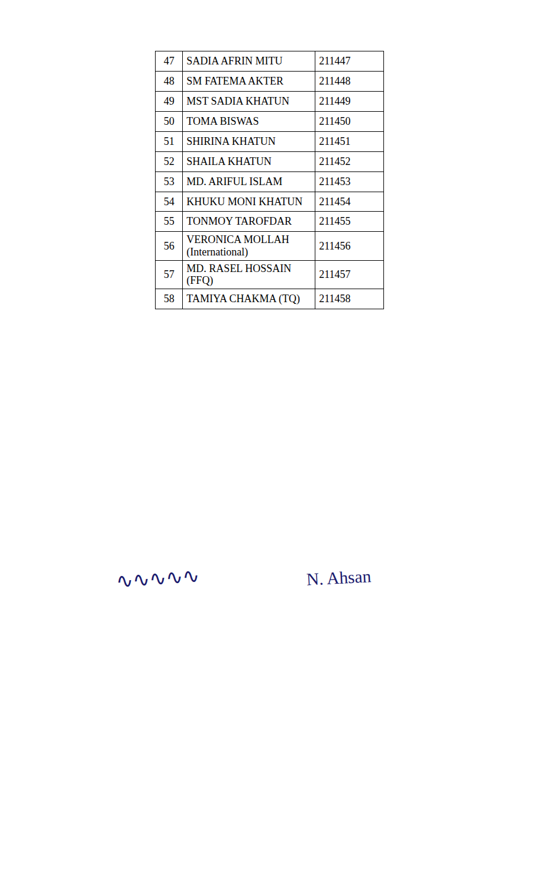| 47 | SADIA AFRIN MITU | 211447 |
| 48 | SM FATEMA AKTER | 211448 |
| 49 | MST SADIA KHATUN | 211449 |
| 50 | TOMA BISWAS | 211450 |
| 51 | SHIRINA KHATUN | 211451 |
| 52 | SHAILA KHATUN | 211452 |
| 53 | MD. ARIFUL ISLAM | 211453 |
| 54 | KHUKU MONI KHATUN | 211454 |
| 55 | TONMOY TAROFDAR | 211455 |
| 56 | VERONICA MOLLAH (International) | 211456 |
| 57 | MD. RASEL HOSSAIN (FFQ) | 211457 |
| 58 | TAMIYA CHAKMA (TQ) | 211458 |
∿∿∿∿∿
N. Ahsan